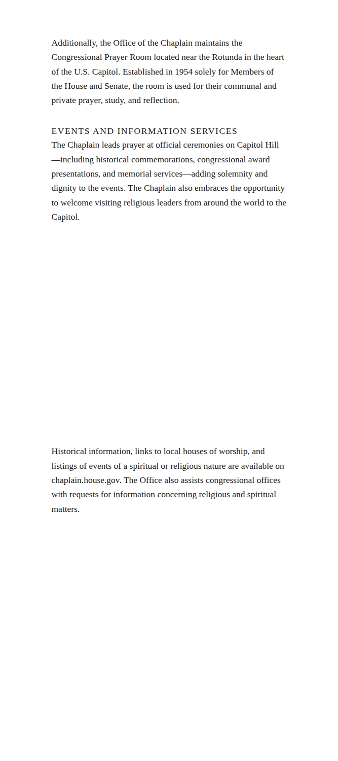Additionally, the Office of the Chaplain maintains the Congressional Prayer Room located near the Rotunda in the heart of the U.S. Capitol. Established in 1954 solely for Members of the House and Senate, the room is used for their communal and private prayer, study, and reflection.
Events and Information Services
The Chaplain leads prayer at official ceremonies on Capitol Hill—including historical commemorations, congressional award presentations, and memorial services—adding solemnity and dignity to the events. The Chaplain also embraces the opportunity to welcome visiting religious leaders from around the world to the Capitol.
Historical information, links to local houses of worship, and listings of events of a spiritual or religious nature are available on chaplain.house.gov. The Office also assists congressional offices with requests for information concerning religious and spiritual matters.